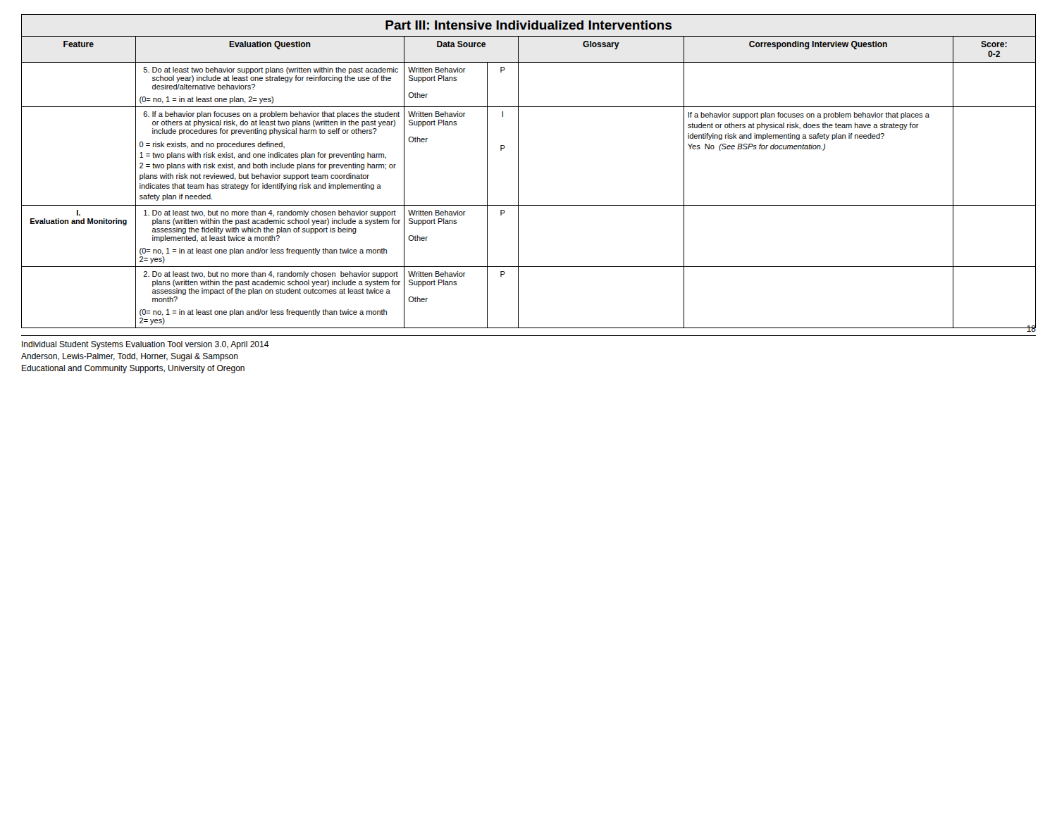| Part III: Intensive Individualized Interventions |
| Feature | Evaluation Question | Data Source | Glossary | Corresponding Interview Question | Score: 0-2 |
| | Do at least two behavior support plans (written within the past academic school year) include at least one strategy for reinforcing the use of the desired/alternative behaviors? (0= no, 1 = in at least one plan, 2= yes) | Written Behavior Support Plans Other | P | | | |
| | If a behavior plan focuses on a problem behavior that places the student or others at physical risk, do at least two plans (written in the past year) include procedures for preventing physical harm to self or others? 0 = risk exists, and no procedures defined, 1 = two plans with risk exist, and one indicates plan for preventing harm, 2 = two plans with risk exist, and both include plans for preventing harm; or plans with risk not reviewed, but behavior support team coordinator indicates that team has strategy for identifying risk and implementing a safety plan if needed. | Written Behavior Support Plans Other | I P | | If a behavior support plan focuses on a problem behavior that places a student or others at physical risk, does the team have a strategy for identifying risk and implementing a safety plan if needed? Yes No (See BSPs for documentation.) | |
| I. Evaluation and Monitoring | Do at least two, but no more than 4, randomly chosen behavior support plans (written within the past academic school year) include a system for assessing the fidelity with which the plan of support is being implemented, at least twice a month? (0= no, 1 = in at least one plan and/or less frequently than twice a month 2= yes) | Written Behavior Support Plans Other | P | | | |
| | Do at least two, but no more than 4, randomly chosen behavior support plans (written within the past academic school year) include a system for assessing the impact of the plan on student outcomes at least twice a month? (0= no, 1 = in at least one plan and/or less frequently than twice a month 2= yes) | Written Behavior Support Plans Other | P | | | |
18 Individual Student Systems Evaluation Tool version 3.0, April 2014
Anderson, Lewis-Palmer, Todd, Horner, Sugai & Sampson
Educational and Community Supports, University of Oregon